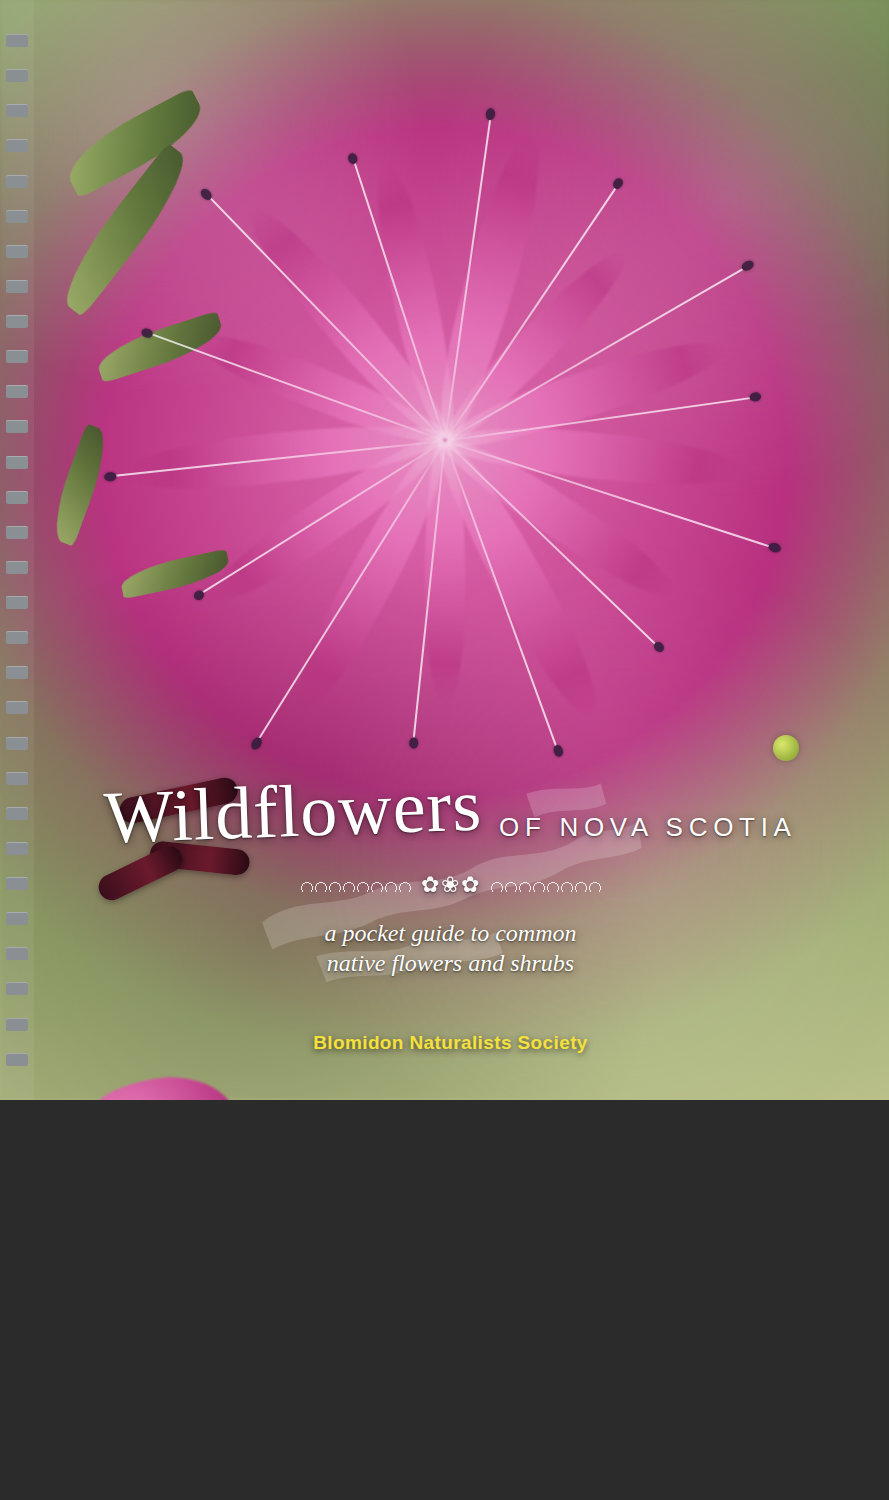Wildflowers of Nova Scotia
✿❀✿
a pocket guide to common
native flowers and shrubs
Blomidon Naturalists Society